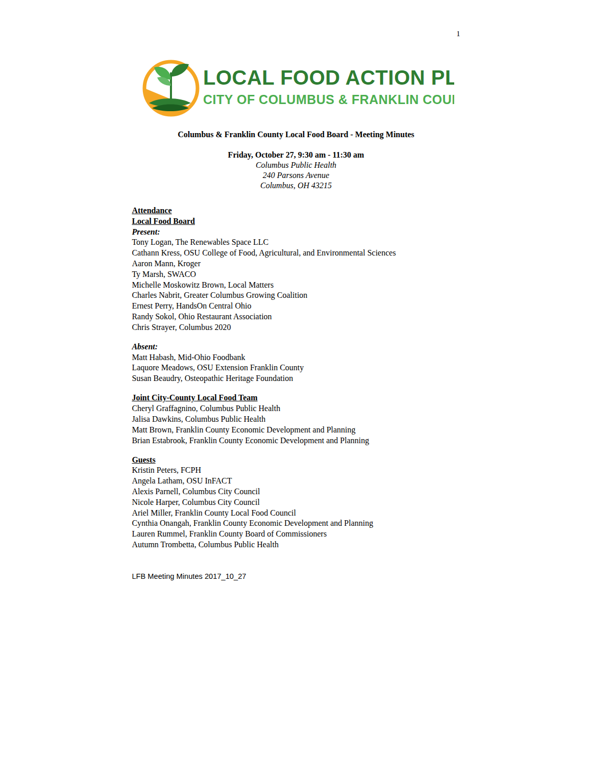1
Local Food Action Plan — City of Columbus & Franklin County, Ohio LOCAL FOOD ACTION PLAN CITY OF COLUMBUS & FRANKLIN COUNTY, OHIO
Columbus & Franklin County Local Food Board - Meeting Minutes
Friday, October 27, 9:30 am - 11:30 am
Columbus Public Health
240 Parsons Avenue
Columbus, OH 43215
Attendance
Local Food Board
Present:
Tony Logan, The Renewables Space LLC
Cathann Kress, OSU College of Food, Agricultural, and Environmental Sciences
Aaron Mann, Kroger
Ty Marsh, SWACO
Michelle Moskowitz Brown, Local Matters
Charles Nabrit, Greater Columbus Growing Coalition
Ernest Perry, HandsOn Central Ohio
Randy Sokol, Ohio Restaurant Association
Chris Strayer, Columbus 2020
Absent:
Matt Habash, Mid-Ohio Foodbank
Laquore Meadows, OSU Extension Franklin County
Susan Beaudry, Osteopathic Heritage Foundation
Joint City-County Local Food Team
Cheryl Graffagnino, Columbus Public Health
Jalisa Dawkins, Columbus Public Health
Matt Brown, Franklin County Economic Development and Planning
Brian Estabrook, Franklin County Economic Development and Planning
Guests
Kristin Peters, FCPH
Angela Latham, OSU InFACT
Alexis Parnell, Columbus City Council
Nicole Harper, Columbus City Council
Ariel Miller, Franklin County Local Food Council
Cynthia Onangah, Franklin County Economic Development and Planning
Lauren Rummel, Franklin County Board of Commissioners
Autumn Trombetta, Columbus Public Health
LFB Meeting Minutes 2017_10_27